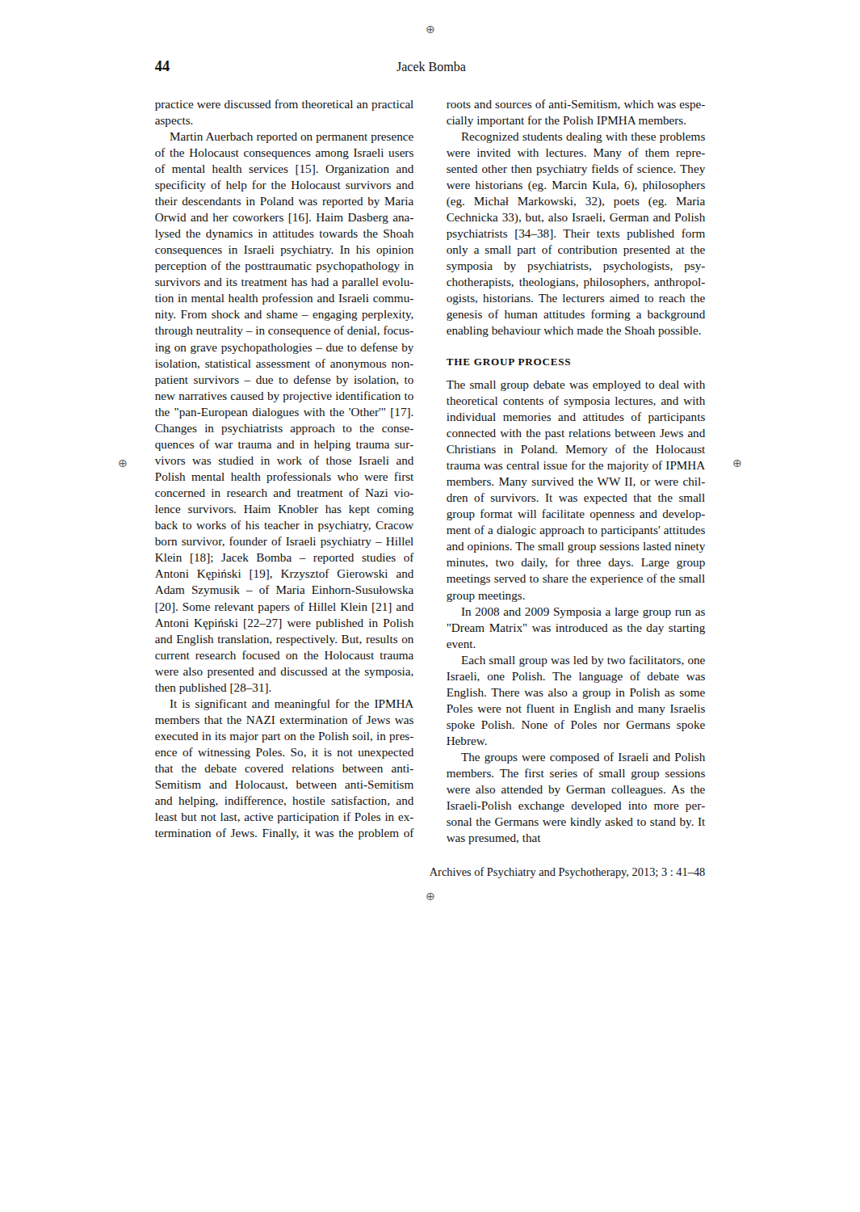⊕ ⊕ ⊕ ⊕
44 Jacek Bomba
practice were discussed from theoretical an practical aspects.
Martin Auerbach reported on permanent presence of the Holocaust consequences among Israeli users of mental health services [15]. Organization and specificity of help for the Holocaust survivors and their descendants in Poland was reported by Maria Orwid and her coworkers [16]. Haim Dasberg analysed the dynamics in attitudes towards the Shoah consequences in Israeli psychiatry. In his opinion perception of the posttraumatic psychopathology in survivors and its treatment has had a parallel evolution in mental health profession and Israeli community. From shock and shame – engaging perplexity, through neutrality – in consequence of denial, focusing on grave psychopathologies – due to defense by isolation, statistical assessment of anonymous non-patient survivors – due to defense by isolation, to new narratives caused by projective identification to the "pan-European dialogues with the 'Other'" [17]. Changes in psychiatrists approach to the consequences of war trauma and in helping trauma survivors was studied in work of those Israeli and Polish mental health professionals who were first concerned in research and treatment of Nazi violence survivors. Haim Knobler has kept coming back to works of his teacher in psychiatry, Cracow born survivor, founder of Israeli psychiatry – Hillel Klein [18]; Jacek Bomba – reported studies of Antoni Kępiński [19], Krzysztof Gierowski and Adam Szymusik – of Maria Einhorn-Susułowska [20]. Some relevant papers of Hillel Klein [21] and Antoni Kępiński [22–27] were published in Polish and English translation, respectively. But, results on current research focused on the Holocaust trauma were also presented and discussed at the symposia, then published [28–31].
It is significant and meaningful for the IPMHA members that the NAZI extermination of Jews was executed in its major part on the Polish soil, in presence of witnessing Poles. So, it is not unexpected that the debate covered relations between anti-Semitism and Holocaust, between anti-Semitism and helping, indifference, hostile satisfaction, and least but not last, active participation if Poles in extermination of Jews. Finally, it was the problem of roots and sources of anti-Semitism, which was especially important for the Polish IPMHA members.
Recognized students dealing with these problems were invited with lectures. Many of them represented other then psychiatry fields of science. They were historians (eg. Marcin Kula, 6), philosophers (eg. Michał Markowski, 32), poets (eg. Maria Cechnicka 33), but, also Israeli, German and Polish psychiatrists [34–38]. Their texts published form only a small part of contribution presented at the symposia by psychiatrists, psychologists, psychotherapists, theologians, philosophers, anthropologists, historians. The lecturers aimed to reach the genesis of human attitudes forming a background enabling behaviour which made the Shoah possible.
The group process
The small group debate was employed to deal with theoretical contents of symposia lectures, and with individual memories and attitudes of participants connected with the past relations between Jews and Christians in Poland. Memory of the Holocaust trauma was central issue for the majority of IPMHA members. Many survived the WW II, or were children of survivors. It was expected that the small group format will facilitate openness and development of a dialogic approach to participants' attitudes and opinions. The small group sessions lasted ninety minutes, two daily, for three days. Large group meetings served to share the experience of the small group meetings.
In 2008 and 2009 Symposia a large group run as "Dream Matrix" was introduced as the day starting event.
Each small group was led by two facilitators, one Israeli, one Polish. The language of debate was English. There was also a group in Polish as some Poles were not fluent in English and many Israelis spoke Polish. None of Poles nor Germans spoke Hebrew.
The groups were composed of Israeli and Polish members. The first series of small group sessions were also attended by German colleagues. As the Israeli-Polish exchange developed into more personal the Germans were kindly asked to stand by. It was presumed, that
Archives of Psychiatry and Psychotherapy, 2013; 3 : 41–48